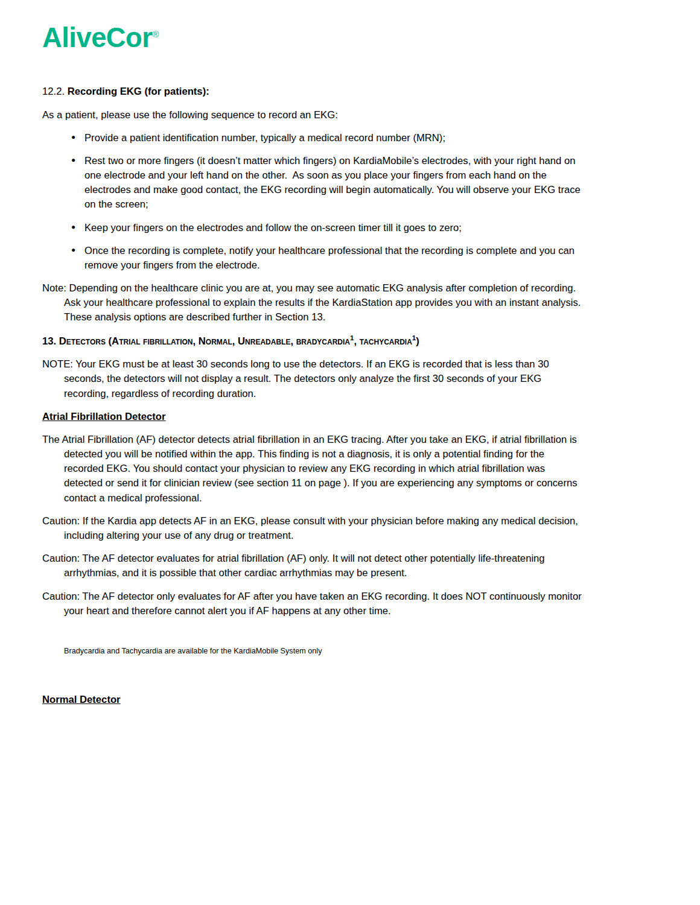AliveCor®
12.2. Recording EKG (for patients):
As a patient, please use the following sequence to record an EKG:
Provide a patient identification number, typically a medical record number (MRN);
Rest two or more fingers (it doesn’t matter which fingers) on KardiaMobile’s electrodes, with your right hand on one electrode and your left hand on the other. As soon as you place your fingers from each hand on the electrodes and make good contact, the EKG recording will begin automatically. You will observe your EKG trace on the screen;
Keep your fingers on the electrodes and follow the on-screen timer till it goes to zero;
Once the recording is complete, notify your healthcare professional that the recording is complete and you can remove your fingers from the electrode.
Note: Depending on the healthcare clinic you are at, you may see automatic EKG analysis after completion of recording. Ask your healthcare professional to explain the results if the KardiaStation app provides you with an instant analysis. These analysis options are described further in Section 13.
13. Detectors (Atrial fibrillation, Normal, Unreadable, bradycardia1, tachycardia1)
NOTE: Your EKG must be at least 30 seconds long to use the detectors. If an EKG is recorded that is less than 30 seconds, the detectors will not display a result. The detectors only analyze the first 30 seconds of your EKG recording, regardless of recording duration.
Atrial Fibrillation Detector
The Atrial Fibrillation (AF) detector detects atrial fibrillation in an EKG tracing. After you take an EKG, if atrial fibrillation is detected you will be notified within the app. This finding is not a diagnosis, it is only a potential finding for the recorded EKG. You should contact your physician to review any EKG recording in which atrial fibrillation was detected or send it for clinician review (see section 11 on page ). If you are experiencing any symptoms or concerns contact a medical professional.
Caution: If the Kardia app detects AF in an EKG, please consult with your physician before making any medical decision, including altering your use of any drug or treatment.
Caution: The AF detector evaluates for atrial fibrillation (AF) only. It will not detect other potentially life-threatening arrhythmias, and it is possible that other cardiac arrhythmias may be present.
Caution: The AF detector only evaluates for AF after you have taken an EKG recording. It does NOT continuously monitor your heart and therefore cannot alert you if AF happens at any other time.
Bradycardia and Tachycardia are available for the KardiaMobile System only
Normal Detector